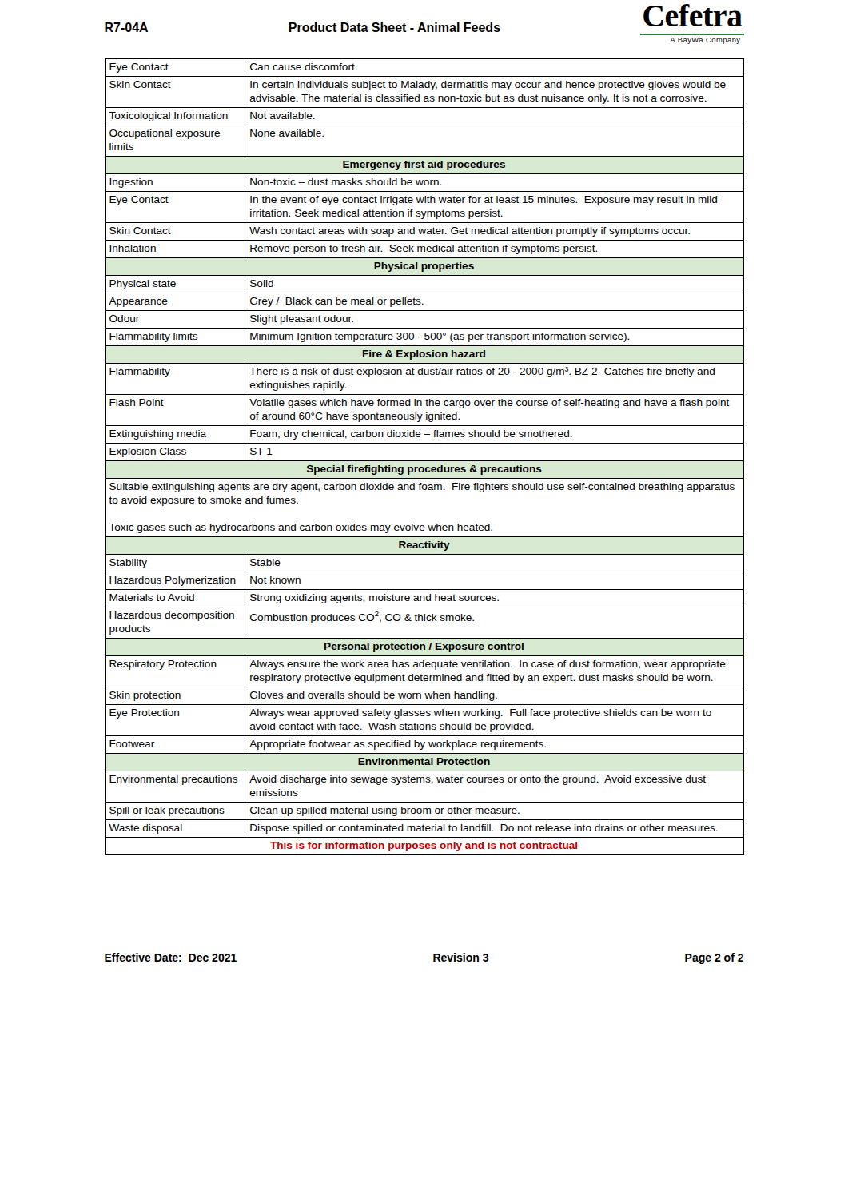R7-04A
Product Data Sheet - Animal Feeds
Cefetra
A BayWa Company
| Eye Contact | Can cause discomfort. |
| Skin Contact | In certain individuals subject to Malady, dermatitis may occur and hence protective gloves would be advisable. The material is classified as non-toxic but as dust nuisance only. It is not a corrosive. |
| Toxicological Information | Not available. |
| Occupational exposure limits | None available. |
| Emergency first aid procedures |
| Ingestion | Non-toxic – dust masks should be worn. |
| Eye Contact | In the event of eye contact irrigate with water for at least 15 minutes. Exposure may result in mild irritation. Seek medical attention if symptoms persist. |
| Skin Contact | Wash contact areas with soap and water. Get medical attention promptly if symptoms occur. |
| Inhalation | Remove person to fresh air. Seek medical attention if symptoms persist. |
| Physical properties |
| Physical state | Solid |
| Appearance | Grey / Black can be meal or pellets. |
| Odour | Slight pleasant odour. |
| Flammability limits | Minimum Ignition temperature 300 - 500° (as per transport information service). |
| Fire & Explosion hazard |
| Flammability | There is a risk of dust explosion at dust/air ratios of 20 - 2000 g/m³. BZ 2- Catches fire briefly and extinguishes rapidly. |
| Flash Point | Volatile gases which have formed in the cargo over the course of self-heating and have a flash point of around 60°C have spontaneously ignited. |
| Extinguishing media | Foam, dry chemical, carbon dioxide – flames should be smothered. |
| Explosion Class | ST 1 |
| Special firefighting procedures & precautions |
| Suitable extinguishing agents are dry agent, carbon dioxide and foam. Fire fighters should use self-contained breathing apparatus to avoid exposure to smoke and fumes. Toxic gases such as hydrocarbons and carbon oxides may evolve when heated. |
| Reactivity |
| Stability | Stable |
| Hazardous Polymerization | Not known |
| Materials to Avoid | Strong oxidizing agents, moisture and heat sources. |
| Hazardous decomposition products | Combustion produces CO 2 , CO & thick smoke. |
| Personal protection / Exposure control |
| Respiratory Protection | Always ensure the work area has adequate ventilation. In case of dust formation, wear appropriate respiratory protective equipment determined and fitted by an expert. dust masks should be worn. |
| Skin protection | Gloves and overalls should be worn when handling. |
| Eye Protection | Always wear approved safety glasses when working. Full face protective shields can be worn to avoid contact with face. Wash stations should be provided. |
| Footwear | Appropriate footwear as specified by workplace requirements. |
| Environmental Protection |
| Environmental precautions | Avoid discharge into sewage systems, water courses or onto the ground. Avoid excessive dust emissions |
| Spill or leak precautions | Clean up spilled material using broom or other measure. |
| Waste disposal | Dispose spilled or contaminated material to landfill. Do not release into drains or other measures. |
| This is for information purposes only and is not contractual |
Effective Date: Dec 2021
Revision 3
Page 2 of 2